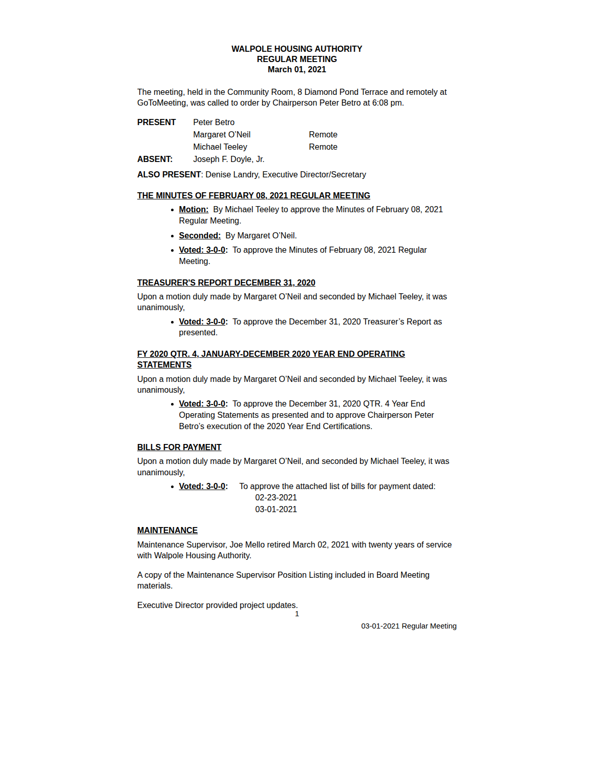WALPOLE HOUSING AUTHORITY
REGULAR MEETING
March 01, 2021
The meeting, held in the Community Room, 8 Diamond Pond Terrace and remotely at GoToMeeting, was called to order by Chairperson Peter Betro at 6:08 pm.
| PRESENT | Peter Betro | |
| | Margaret O’Neil | Remote |
| | Michael Teeley | Remote |
| ABSENT: | Joseph F. Doyle, Jr. | |
ALSO PRESENT: Denise Landry, Executive Director/Secretary
THE MINUTES OF FEBRUARY 08, 2021 REGULAR MEETING
Motion: By Michael Teeley to approve the Minutes of February 08, 2021 Regular Meeting.
Seconded: By Margaret O’Neil.
Voted: 3-0-0: To approve the Minutes of February 08, 2021 Regular Meeting.
TREASURER'S REPORT DECEMBER 31, 2020
Upon a motion duly made by Margaret O’Neil and seconded by Michael Teeley, it was unanimously,
Voted: 3-0-0: To approve the December 31, 2020 Treasurer’s Report as presented.
FY 2020 QTR. 4, JANUARY-DECEMBER 2020 YEAR END OPERATING STATEMENTS
Upon a motion duly made by Margaret O’Neil and seconded by Michael Teeley, it was unanimously,
Voted: 3-0-0: To approve the December 31, 2020 QTR. 4 Year End Operating Statements as presented and to approve Chairperson Peter Betro’s execution of the 2020 Year End Certifications.
BILLS FOR PAYMENT
Upon a motion duly made by Margaret O’Neil, and seconded by Michael Teeley, it was unanimously,
Voted: 3-0-0: To approve the attached list of bills for payment dated:
02-23-2021
03-01-2021
MAINTENANCE
Maintenance Supervisor, Joe Mello retired March 02, 2021 with twenty years of service with Walpole Housing Authority.
A copy of the Maintenance Supervisor Position Listing included in Board Meeting materials.
Executive Director provided project updates.
1
03-01-2021 Regular Meeting